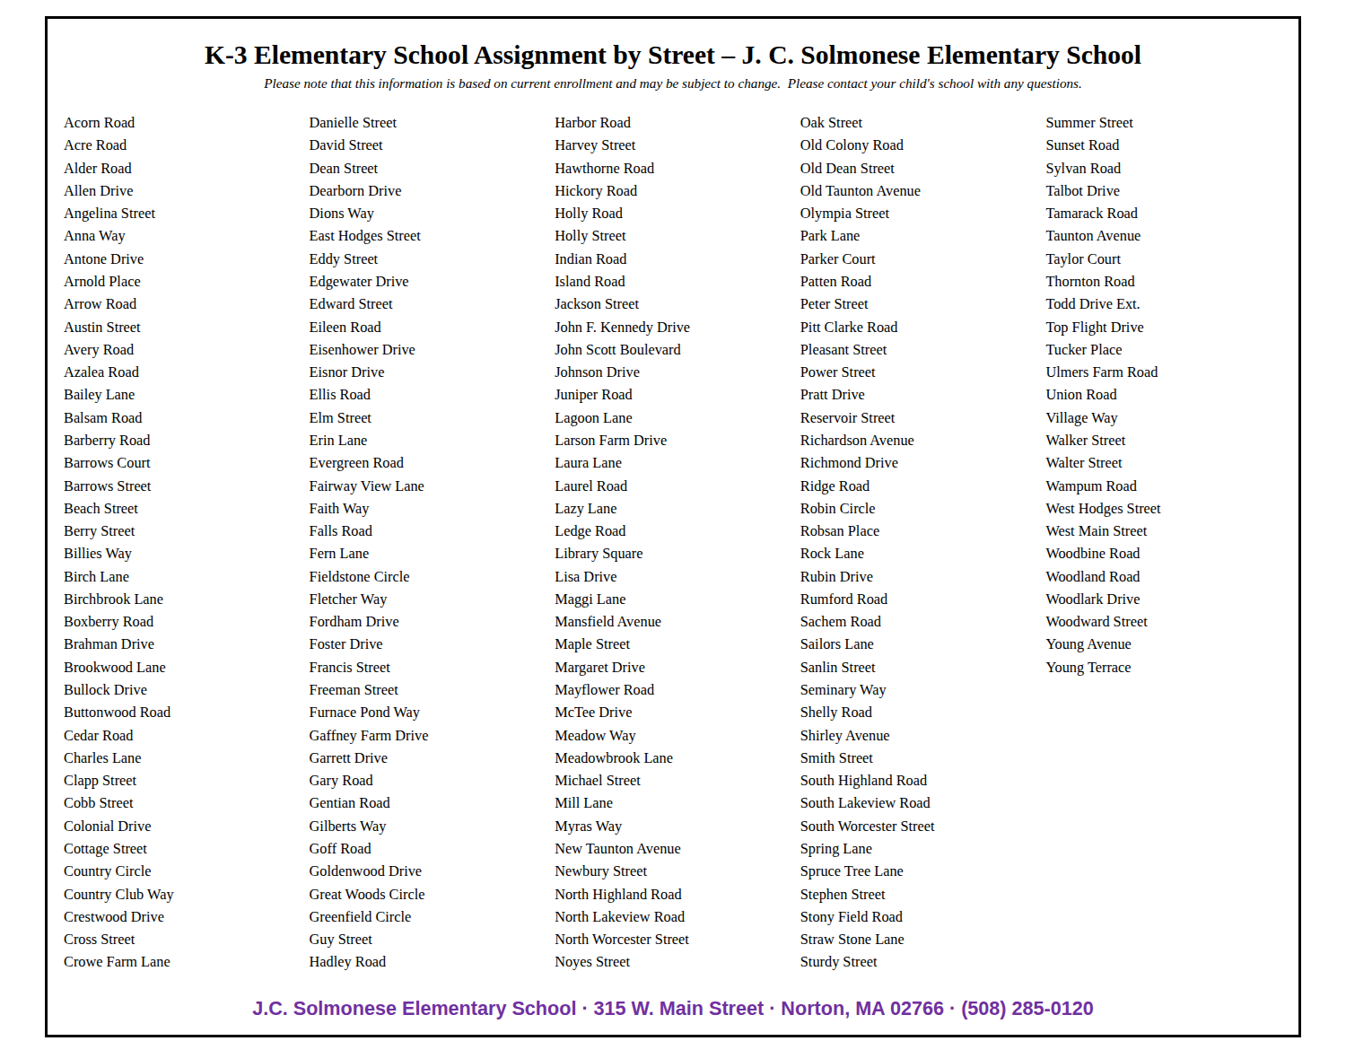K-3 Elementary School Assignment by Street – J. C. Solmonese Elementary School
Please note that this information is based on current enrollment and may be subject to change. Please contact your child's school with any questions.
Acorn Road
Acre Road
Alder Road
Allen Drive
Angelina Street
Anna Way
Antone Drive
Arnold Place
Arrow Road
Austin Street
Avery Road
Azalea Road
Bailey Lane
Balsam Road
Barberry Road
Barrows Court
Barrows Street
Beach Street
Berry Street
Billies Way
Birch Lane
Birchbrook Lane
Boxberry Road
Brahman Drive
Brookwood Lane
Bullock Drive
Buttonwood Road
Cedar Road
Charles Lane
Clapp Street
Cobb Street
Colonial Drive
Cottage Street
Country Circle
Country Club Way
Crestwood Drive
Cross Street
Crowe Farm Lane
Danielle Street
David Street
Dean Street
Dearborn Drive
Dions Way
East Hodges Street
Eddy Street
Edgewater Drive
Edward Street
Eileen Road
Eisenhower Drive
Eisnor Drive
Ellis Road
Elm Street
Erin Lane
Evergreen Road
Fairway View Lane
Faith Way
Falls Road
Fern Lane
Fieldstone Circle
Fletcher Way
Fordham Drive
Foster Drive
Francis Street
Freeman Street
Furnace Pond Way
Gaffney Farm Drive
Garrett Drive
Gary Road
Gentian Road
Gilberts Way
Goff Road
Goldenwood Drive
Great Woods Circle
Greenfield Circle
Guy Street
Hadley Road
Harbor Road
Harvey Street
Hawthorne Road
Hickory Road
Holly Road
Holly Street
Indian Road
Island Road
Jackson Street
John F. Kennedy Drive
John Scott Boulevard
Johnson Drive
Juniper Road
Lagoon Lane
Larson Farm Drive
Laura Lane
Laurel Road
Lazy Lane
Ledge Road
Library Square
Lisa Drive
Maggi Lane
Mansfield Avenue
Maple Street
Margaret Drive
Mayflower Road
McTee Drive
Meadow Way
Meadowbrook Lane
Michael Street
Mill Lane
Myras Way
New Taunton Avenue
Newbury Street
North Highland Road
North Lakeview Road
North Worcester Street
Noyes Street
Oak Street
Old Colony Road
Old Dean Street
Old Taunton Avenue
Olympia Street
Park Lane
Parker Court
Patten Road
Peter Street
Pitt Clarke Road
Pleasant Street
Power Street
Pratt Drive
Reservoir Street
Richardson Avenue
Richmond Drive
Ridge Road
Robin Circle
Robsan Place
Rock Lane
Rubin Drive
Rumford Road
Sachem Road
Sailors Lane
Sanlin Street
Seminary Way
Shelly Road
Shirley Avenue
Smith Street
South Highland Road
South Lakeview Road
South Worcester Street
Spring Lane
Spruce Tree Lane
Stephen Street
Stony Field Road
Straw Stone Lane
Sturdy Street
Summer Street
Sunset Road
Sylvan Road
Talbot Drive
Tamarack Road
Taunton Avenue
Taylor Court
Thornton Road
Todd Drive Ext.
Top Flight Drive
Tucker Place
Ulmers Farm Road
Union Road
Village Way
Walker Street
Walter Street
Wampum Road
West Hodges Street
West Main Street
Woodbine Road
Woodland Road
Woodlark Drive
Woodward Street
Young Avenue
Young Terrace
J.C. Solmonese Elementary School · 315 W. Main Street · Norton, MA 02766 · (508) 285-0120